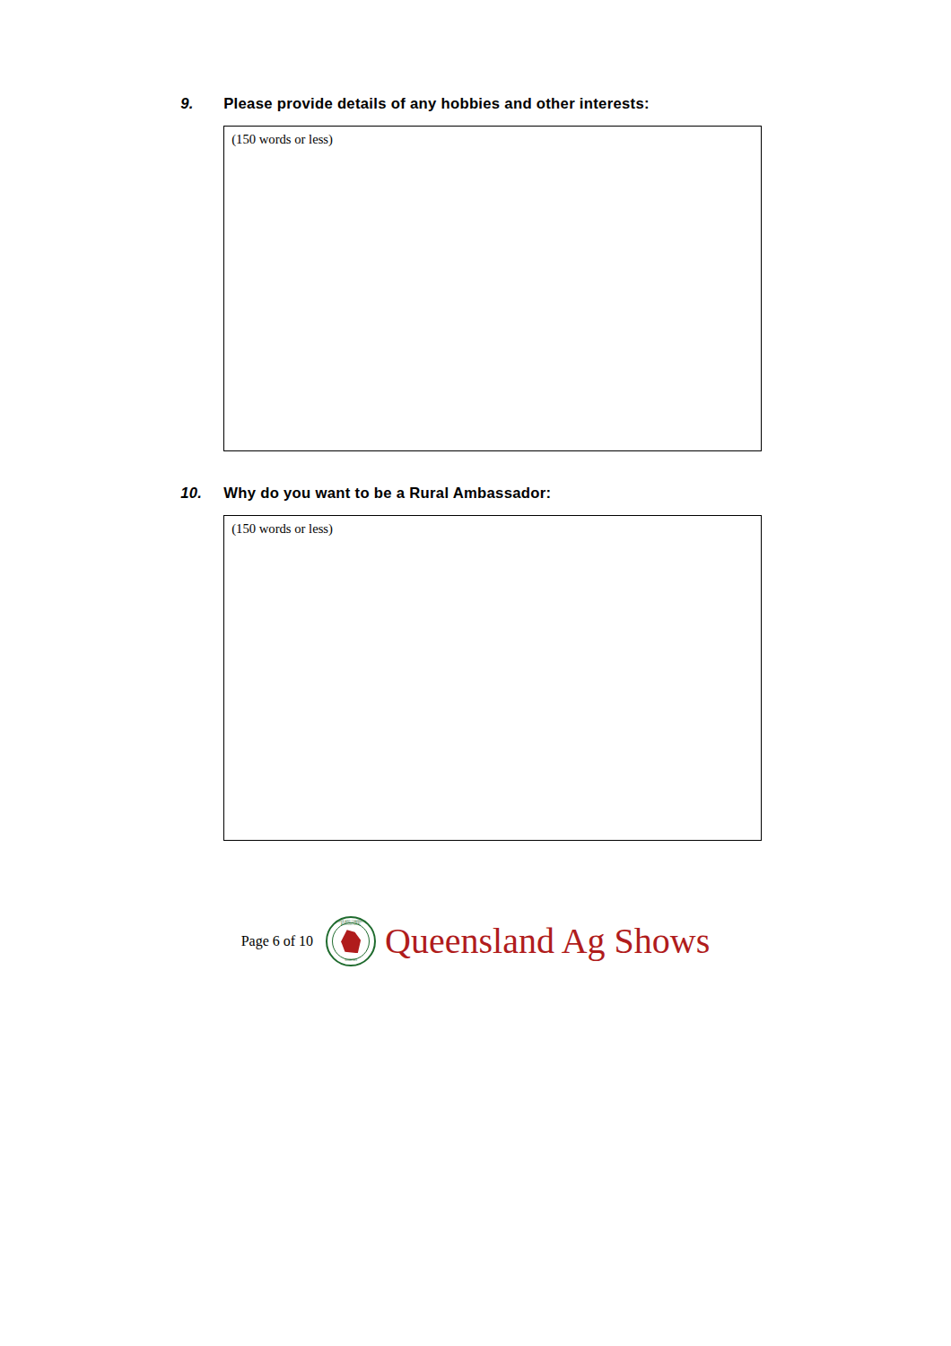9.
Please provide details of any hobbies and other interests:
(150 words or less)
10.
Why do you want to be a Rural Ambassador:
(150 words or less)
Page 6 of 10
QUEENSLAND CHAMBER OF AGRICULTURAL
SOCIETIES
Queensland Ag Shows